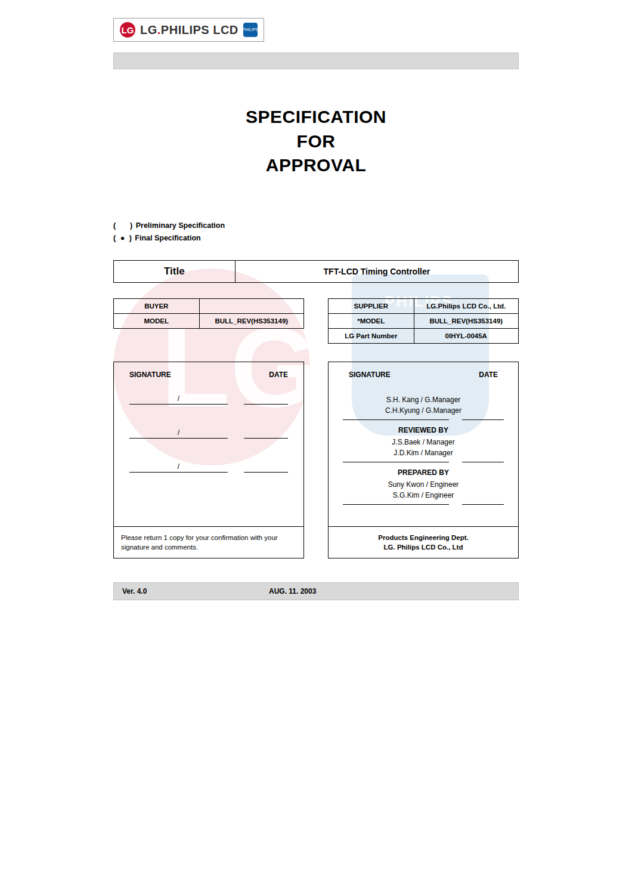LG
PHILIPS
LG LG. PHILIPS LCD PHILIPS
SPECIFICATION
FOR
APPROVAL
( ) Preliminary Specification
( ● ) Final Specification
| Title | TFT-LCD Timing Controller |
| BUYER | |
| MODEL | BULL_REV(HS353149) |
| SUPPLIER | LG.Philips LCD Co., Ltd. |
| *MODEL | BULL_REV(HS353149) |
| LG Part Number | 0IHYL-0045A |
SIGNATURE DATE
/
/
/
Please return 1 copy for your confirmation with your signature and comments.
SIGNATURE DATE
S.H. Kang / G.Manager
C.H.Kyung / G.Manager
REVIEWED BY
J.S.Baek / Manager
J.D.Kim / Manager
PREPARED BY
Suny Kwon / Engineer
S.G.Kim / Engineer
Products Engineering Dept.
LG. Philips LCD Co., Ltd
Ver. 4.0 AUG. 11. 2003